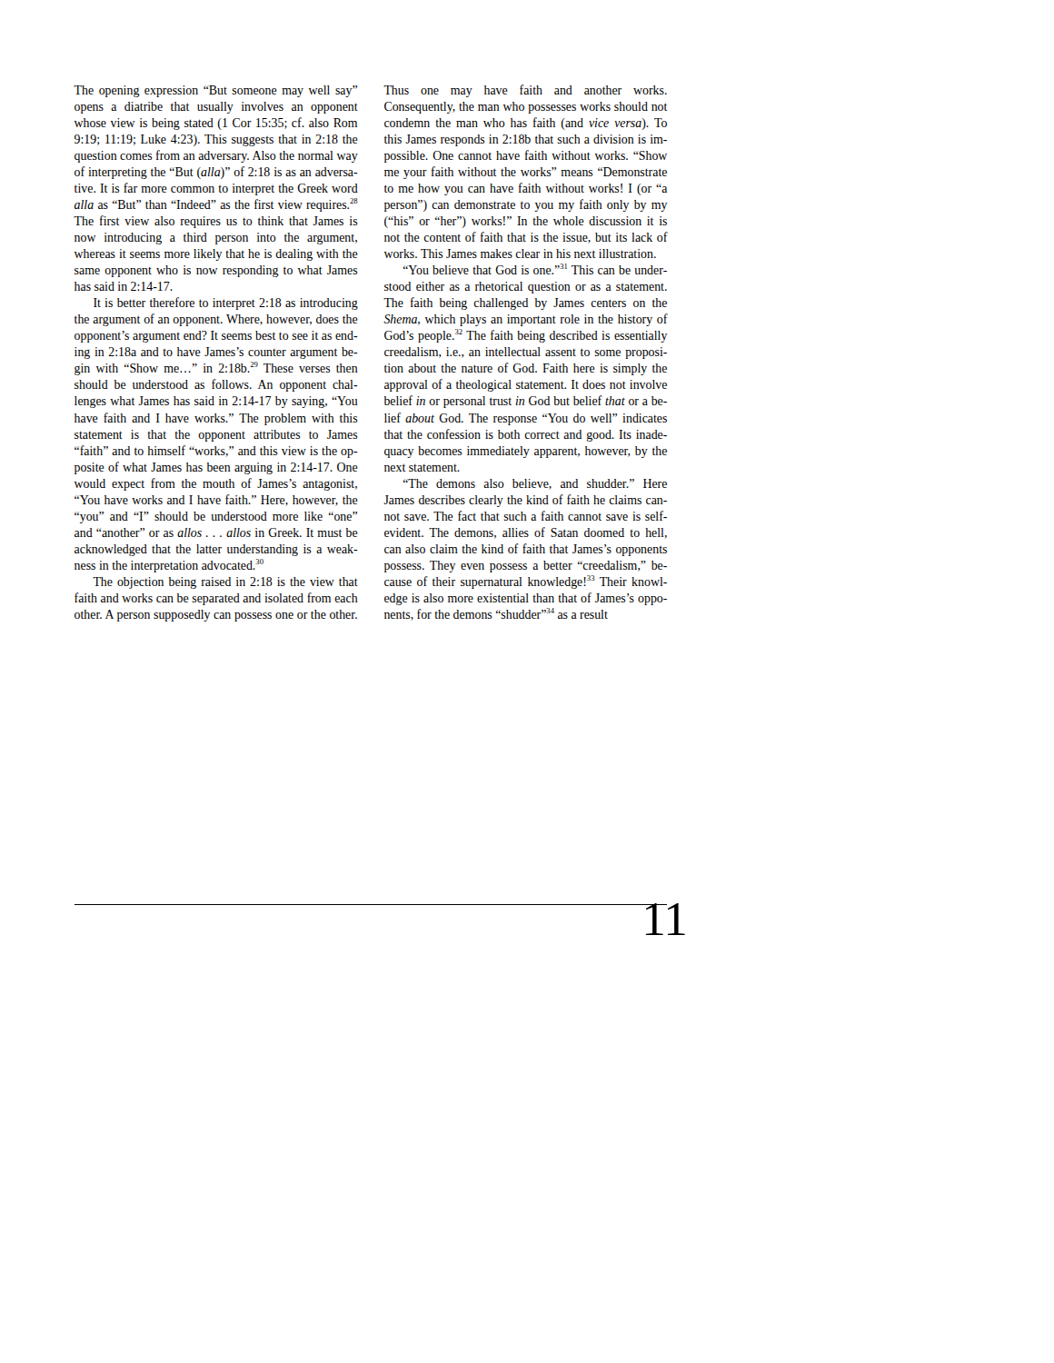The opening expression “But someone may well say” opens a diatribe that usually involves an opponent whose view is being stated (1 Cor 15:35; cf. also Rom 9:19; 11:19; Luke 4:23). This suggests that in 2:18 the question comes from an adversary. Also the normal way of interpreting the “But (alla)” of 2:18 is as an adversative. It is far more common to interpret the Greek word alla as “But” than “Indeed” as the first view requires.28 The first view also requires us to think that James is now introducing a third person into the argument, whereas it seems more likely that he is dealing with the same opponent who is now responding to what James has said in 2:14-17.
It is better therefore to interpret 2:18 as introducing the argument of an opponent. Where, however, does the opponent’s argument end? It seems best to see it as ending in 2:18a and to have James’s counter argument begin with “Show me…” in 2:18b.29 These verses then should be understood as follows. An opponent challenges what James has said in 2:14-17 by saying, “You have faith and I have works.” The problem with this statement is that the opponent attributes to James “faith” and to himself “works,” and this view is the opposite of what James has been arguing in 2:14-17. One would expect from the mouth of James’s antagonist, “You have works and I have faith.” Here, however, the “you” and “I” should be understood more like “one” and “another” or as allos . . . allos in Greek. It must be acknowledged that the latter understanding is a weakness in the interpretation advocated.30
The objection being raised in 2:18 is the view that faith and works can be separated and isolated from each other. A person supposedly can possess one or the other. Thus one may have faith and another works. Consequently, the man who possesses works should not condemn the man who has faith (and vice versa). To this James responds in 2:18b that such a division is impossible. One cannot have faith without works. “Show me your faith without the works” means “Demonstrate to me how you can have faith without works! I (or “a person”) can demonstrate to you my faith only by my (“his” or “her”) works!” In the whole discussion it is not the content of faith that is the issue, but its lack of works. This James makes clear in his next illustration.
“You believe that God is one.”31 This can be understood either as a rhetorical question or as a statement. The faith being challenged by James centers on the Shema, which plays an important role in the history of God’s people.32 The faith being described is essentially creedalism, i.e., an intellectual assent to some proposition about the nature of God. Faith here is simply the approval of a theological statement. It does not involve belief in or personal trust in God but belief that or a belief about God. The response “You do well” indicates that the confession is both correct and good. Its inadequacy becomes immediately apparent, however, by the next statement.
“The demons also believe, and shudder.” Here James describes clearly the kind of faith he claims cannot save. The fact that such a faith cannot save is self-evident. The demons, allies of Satan doomed to hell, can also claim the kind of faith that James’s opponents possess. They even possess a better “creedalism,” because of their supernatural knowledge!33 Their knowledge is also more existential than that of James’s opponents, for the demons “shudder”34 as a result
11